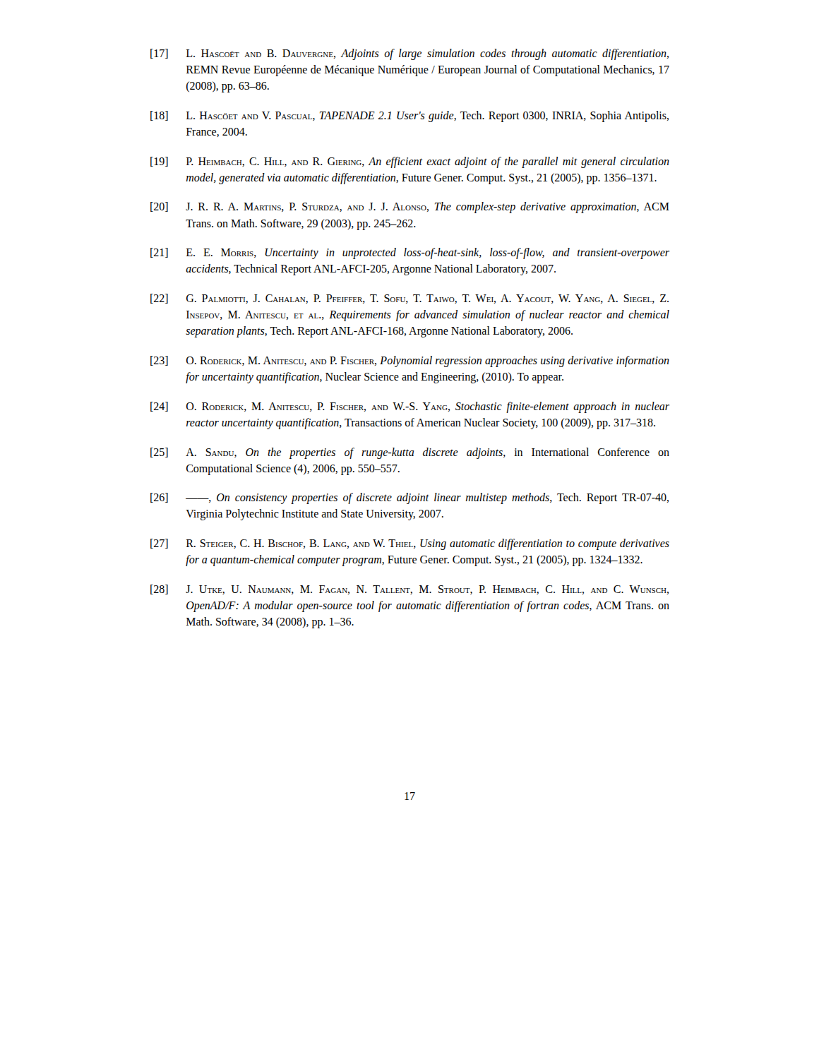[17] L. Hascoët and B. Dauvergne, Adjoints of large simulation codes through automatic differentiation, REMN Revue Européenne de Mécanique Numérique / European Journal of Computational Mechanics, 17 (2008), pp. 63–86.
[18] L. Hascöet and V. Pascual, TAPENADE 2.1 User's guide, Tech. Report 0300, INRIA, Sophia Antipolis, France, 2004.
[19] P. Heimbach, C. Hill, and R. Giering, An efficient exact adjoint of the parallel mit general circulation model, generated via automatic differentiation, Future Gener. Comput. Syst., 21 (2005), pp. 1356–1371.
[20] J. R. R. A. Martins, P. Sturdza, and J. J. Alonso, The complex-step derivative approximation, ACM Trans. on Math. Software, 29 (2003), pp. 245–262.
[21] E. E. Morris, Uncertainty in unprotected loss-of-heat-sink, loss-of-flow, and transient-overpower accidents, Technical Report ANL-AFCI-205, Argonne National Laboratory, 2007.
[22] G. Palmiotti, J. Cahalan, P. Pfeiffer, T. Sofu, T. Taiwo, T. Wei, A. Yacout, W. Yang, A. Siegel, Z. Insepov, M. Anitescu, et al., Requirements for advanced simulation of nuclear reactor and chemical separation plants, Tech. Report ANL-AFCI-168, Argonne National Laboratory, 2006.
[23] O. Roderick, M. Anitescu, and P. Fischer, Polynomial regression approaches using derivative information for uncertainty quantification, Nuclear Science and Engineering, (2010). To appear.
[24] O. Roderick, M. Anitescu, P. Fischer, and W.-S. Yang, Stochastic finite-element approach in nuclear reactor uncertainty quantification, Transactions of American Nuclear Society, 100 (2009), pp. 317–318.
[25] A. Sandu, On the properties of runge-kutta discrete adjoints, in International Conference on Computational Science (4), 2006, pp. 550–557.
[26] ——, On consistency properties of discrete adjoint linear multistep methods, Tech. Report TR-07-40, Virginia Polytechnic Institute and State University, 2007.
[27] R. Steiger, C. H. Bischof, B. Lang, and W. Thiel, Using automatic differentiation to compute derivatives for a quantum-chemical computer program, Future Gener. Comput. Syst., 21 (2005), pp. 1324–1332.
[28] J. Utke, U. Naumann, M. Fagan, N. Tallent, M. Strout, P. Heimbach, C. Hill, and C. Wunsch, OpenAD/F: A modular open-source tool for automatic differentiation of fortran codes, ACM Trans. on Math. Software, 34 (2008), pp. 1–36.
17